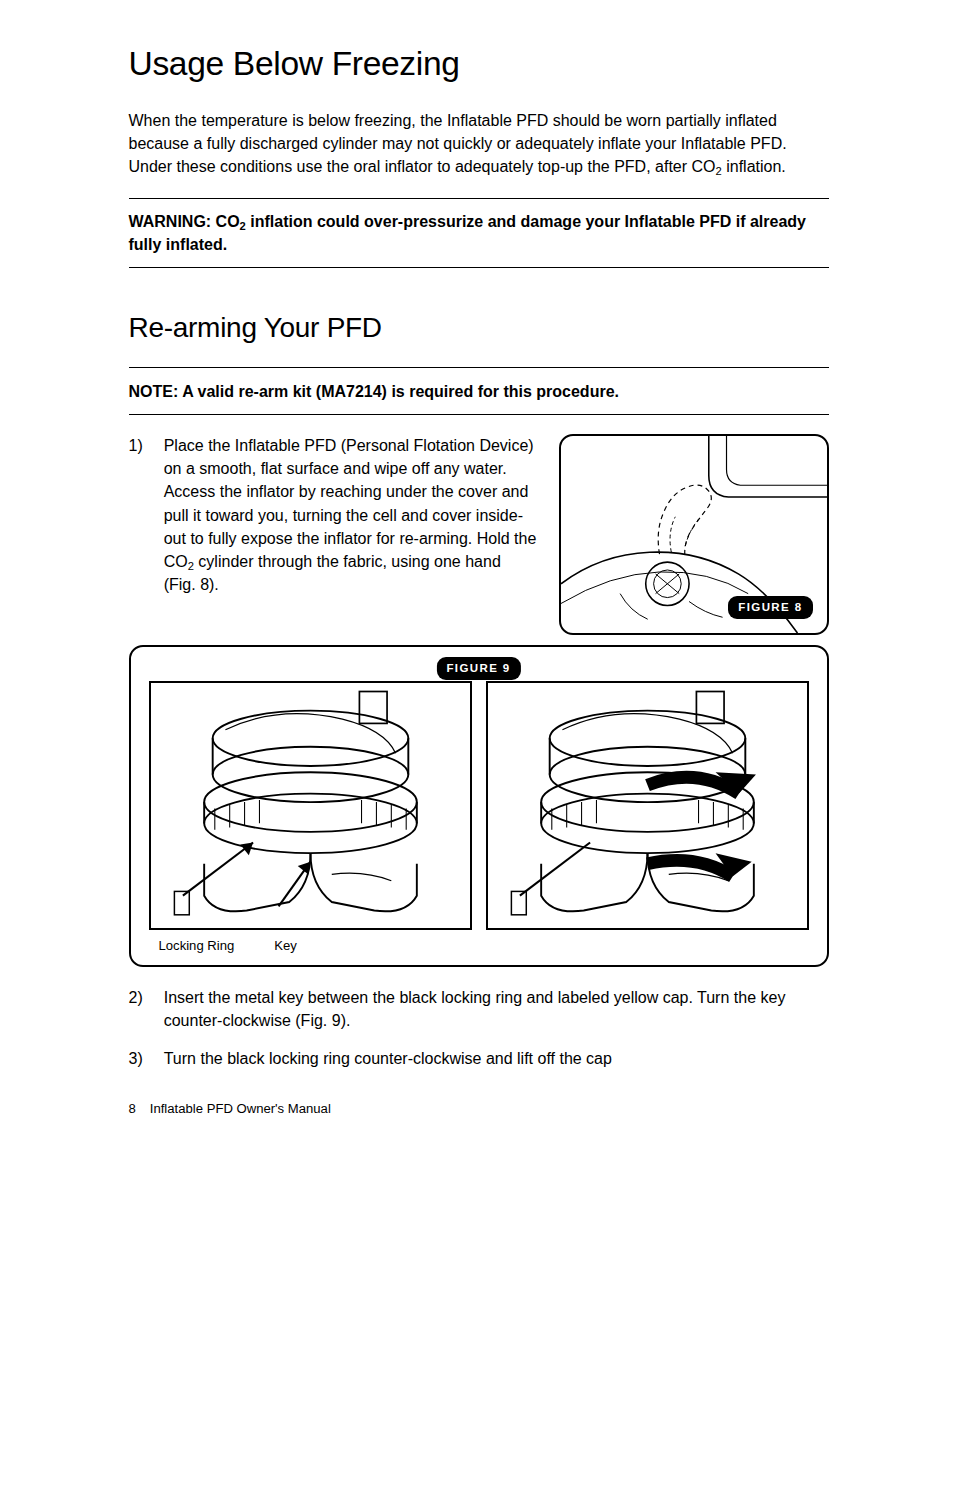Usage Below Freezing
When the temperature is below freezing, the Inflatable PFD should be worn partially inflated because a fully discharged cylinder may not quickly or adequately inflate your Inflatable PFD. Under these conditions use the oral inflator to adequately top-up the PFD, after CO2 inflation.
WARNING: CO2 inflation could over-pressurize and damage your Inflatable PFD if already fully inflated.
Re-arming Your PFD
NOTE: A valid re-arm kit (MA7214) is required for this procedure.
FIGURE 8
1)
Place the Inflatable PFD (Personal Flotation Device) on a smooth, flat surface and wipe off any water. Access the inflator by reaching under the cover and pull it toward you, turning the cell and cover inside-out to fully expose the inflator for re-arming. Hold the CO2 cylinder through the fabric, using one hand (Fig. 8).
FIGURE 9
Locking Ring Key
2)
Insert the metal key between the black locking ring and labeled yellow cap. Turn the key counter-clockwise (Fig. 9).
3)
Turn the black locking ring counter-clockwise and lift off the cap
8 Inflatable PFD Owner's Manual